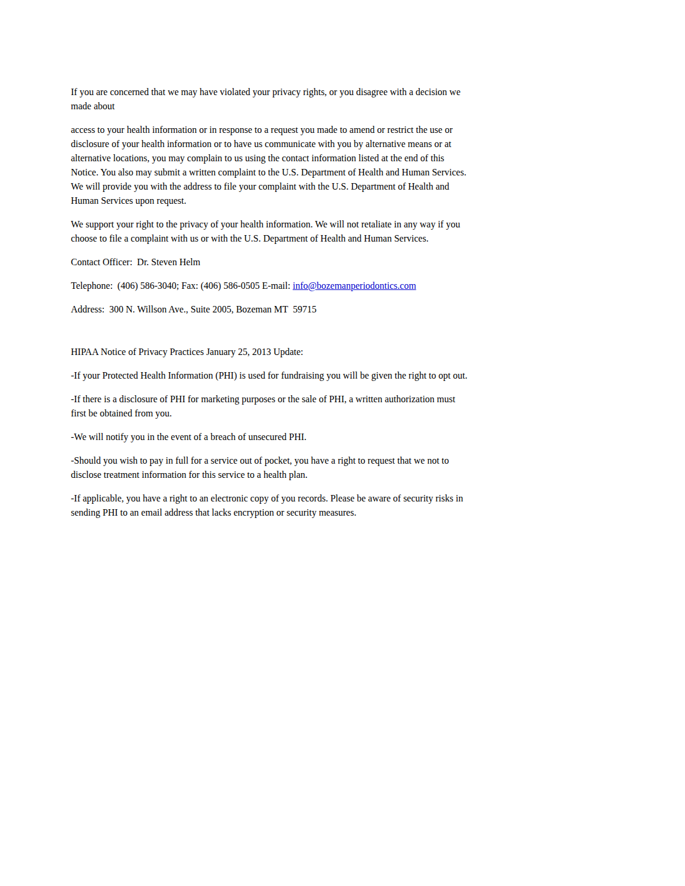If you are concerned that we may have violated your privacy rights, or you disagree with a decision we made about
access to your health information or in response to a request you made to amend or restrict the use or disclosure of your health information or to have us communicate with you by alternative means or at alternative locations, you may complain to us using the contact information listed at the end of this Notice. You also may submit a written complaint to the U.S. Department of Health and Human Services. We will provide you with the address to file your complaint with the U.S. Department of Health and Human Services upon request.
We support your right to the privacy of your health information. We will not retaliate in any way if you choose to file a complaint with us or with the U.S. Department of Health and Human Services.
Contact Officer: Dr. Steven Helm
Telephone: (406) 586-3040; Fax: (406) 586-0505 E-mail: info@bozemanperiodontics.com
Address: 300 N. Willson Ave., Suite 2005, Bozeman MT 59715
HIPAA Notice of Privacy Practices January 25, 2013 Update:
-If your Protected Health Information (PHI) is used for fundraising you will be given the right to opt out.
-If there is a disclosure of PHI for marketing purposes or the sale of PHI, a written authorization must first be obtained from you.
-We will notify you in the event of a breach of unsecured PHI.
-Should you wish to pay in full for a service out of pocket, you have a right to request that we not to disclose treatment information for this service to a health plan.
-If applicable, you have a right to an electronic copy of you records. Please be aware of security risks in sending PHI to an email address that lacks encryption or security measures.